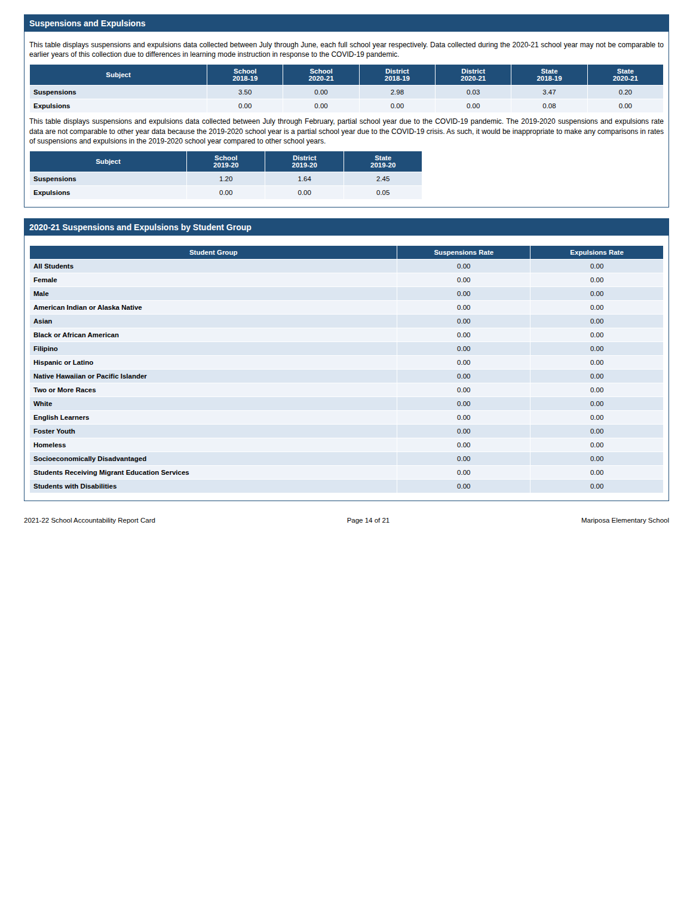Suspensions and Expulsions
This table displays suspensions and expulsions data collected between July through June, each full school year respectively. Data collected during the 2020-21 school year may not be comparable to earlier years of this collection due to differences in learning mode instruction in response to the COVID-19 pandemic.
| Subject | School 2018-19 | School 2020-21 | District 2018-19 | District 2020-21 | State 2018-19 | State 2020-21 |
| --- | --- | --- | --- | --- | --- | --- |
| Suspensions | 3.50 | 0.00 | 2.98 | 0.03 | 3.47 | 0.20 |
| Expulsions | 0.00 | 0.00 | 0.00 | 0.00 | 0.08 | 0.00 |
This table displays suspensions and expulsions data collected between July through February, partial school year due to the COVID-19 pandemic. The 2019-2020 suspensions and expulsions rate data are not comparable to other year data because the 2019-2020 school year is a partial school year due to the COVID-19 crisis. As such, it would be inappropriate to make any comparisons in rates of suspensions and expulsions in the 2019-2020 school year compared to other school years.
| Subject | School 2019-20 | District 2019-20 | State 2019-20 |
| --- | --- | --- | --- |
| Suspensions | 1.20 | 1.64 | 2.45 |
| Expulsions | 0.00 | 0.00 | 0.05 |
2020-21 Suspensions and Expulsions by Student Group
| Student Group | Suspensions Rate | Expulsions Rate |
| --- | --- | --- |
| All Students | 0.00 | 0.00 |
| Female | 0.00 | 0.00 |
| Male | 0.00 | 0.00 |
| American Indian or Alaska Native | 0.00 | 0.00 |
| Asian | 0.00 | 0.00 |
| Black or African American | 0.00 | 0.00 |
| Filipino | 0.00 | 0.00 |
| Hispanic or Latino | 0.00 | 0.00 |
| Native Hawaiian or Pacific Islander | 0.00 | 0.00 |
| Two or More Races | 0.00 | 0.00 |
| White | 0.00 | 0.00 |
| English Learners | 0.00 | 0.00 |
| Foster Youth | 0.00 | 0.00 |
| Homeless | 0.00 | 0.00 |
| Socioeconomically Disadvantaged | 0.00 | 0.00 |
| Students Receiving Migrant Education Services | 0.00 | 0.00 |
| Students with Disabilities | 0.00 | 0.00 |
2021-22 School Accountability Report Card
Page 14 of 21
Mariposa Elementary School